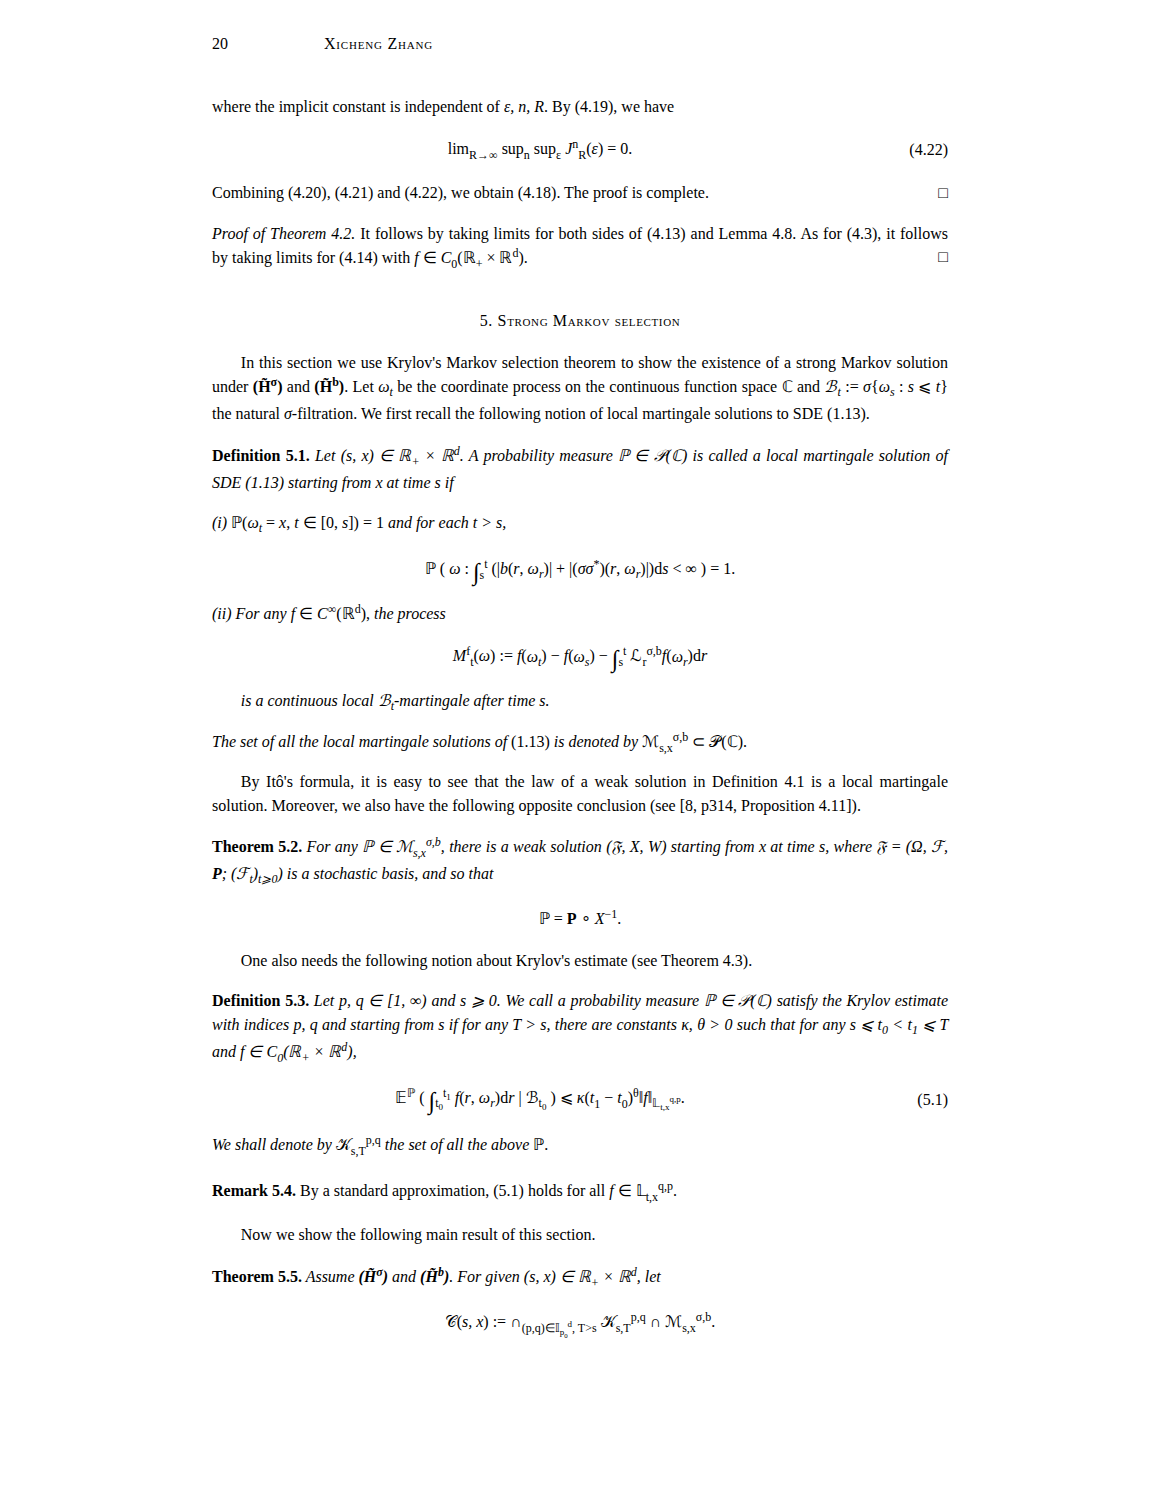20 Xicheng Zhang
where the implicit constant is independent of ε, n, R. By (4.19), we have
limR→∞ supn supε JnR(ε) = 0. (4.22)
Combining (4.20), (4.21) and (4.22), we obtain (4.18). The proof is complete. □
Proof of Theorem 4.2. It follows by taking limits for both sides of (4.13) and Lemma 4.8. As for (4.3), it follows by taking limits for (4.14) with f ∈ C 0(ℝ+ × ℝd). □
5. Strong Markov selection
In this section we use Krylov's Markov selection theorem to show the existence of a strong Markov solution under (H̃σ) and (H̃b). Let ωt be the coordinate process on the continuous function space ℂ and ℬt := σ{ωs : s ⩽ t} the natural σ-filtration. We first recall the following notion of local martingale solutions to SDE (1.13).
Definition 5.1. Let (s, x) ∈ ℝ+ × ℝd. A probability measure ℙ ∈ 𝒫(ℂ) is called a local martingale solution of SDE (1.13) starting from x at time s if
(i) ℙ(ωt = x, t ∈ [0, s]) = 1 and for each t > s,
ℙ ( ω : ∫st (|b(r, ωr)| + |(σσ*)(r, ωr)|)ds < ∞ ) = 1.
(ii) For any f ∈ C∞(ℝd), the process
Mft(ω) := f(ωt) − f(ωs) − ∫st ℒrσ,b f(ωr)dr
is a continuous local ℬt-martingale after time s.
The set of all the local martingale solutions of (1.13) is denoted by ℳs,x σ,b ⊂ 𝒫(ℂ).
By Itô's formula, it is easy to see that the law of a weak solution in Definition 4.1 is a local martingale solution. Moreover, we also have the following opposite conclusion (see [8, p314, Proposition 4.11]).
Theorem 5.2. For any ℙ ∈ ℳs,x σ,b, there is a weak solution (𝔉, X, W) starting from x at time s, where 𝔉 = (Ω, ℱ, P; (ℱt)t⩾0) is a stochastic basis, and so that
ℙ = P ∘ X−1.
One also needs the following notion about Krylov's estimate (see Theorem 4.3).
Definition 5.3. Let p, q ∈ [1, ∞) and s ⩾ 0. We call a probability measure ℙ ∈ 𝒫(ℂ) satisfy the Krylov estimate with indices p, q and starting from s if for any T > s, there are constants κ, θ > 0 such that for any s ⩽ t 0 < t 1 ⩽ T and f ∈ C 0(ℝ+ × ℝd),
𝔼ℙ ( ∫t0 t1 f(r, ωr)dr | ℬt0 ) ⩽ κ(t 1 − t 0)θ‖f‖𝕃t,x q,p. (5.1)
We shall denote by 𝒦s,T p,q the set of all the above ℙ.
Remark 5.4. By a standard approximation, (5.1) holds for all f ∈ 𝕃t,x q,p.
Now we show the following main result of this section.
Theorem 5.5. Assume (H̃σ) and (H̃b). For given (s, x) ∈ ℝ+ × ℝd, let
𝒞(s, x) := ∩(p,q)∈𝕀p0 d, T>s 𝒦s,T p,q ∩ ℳs,x σ,b.